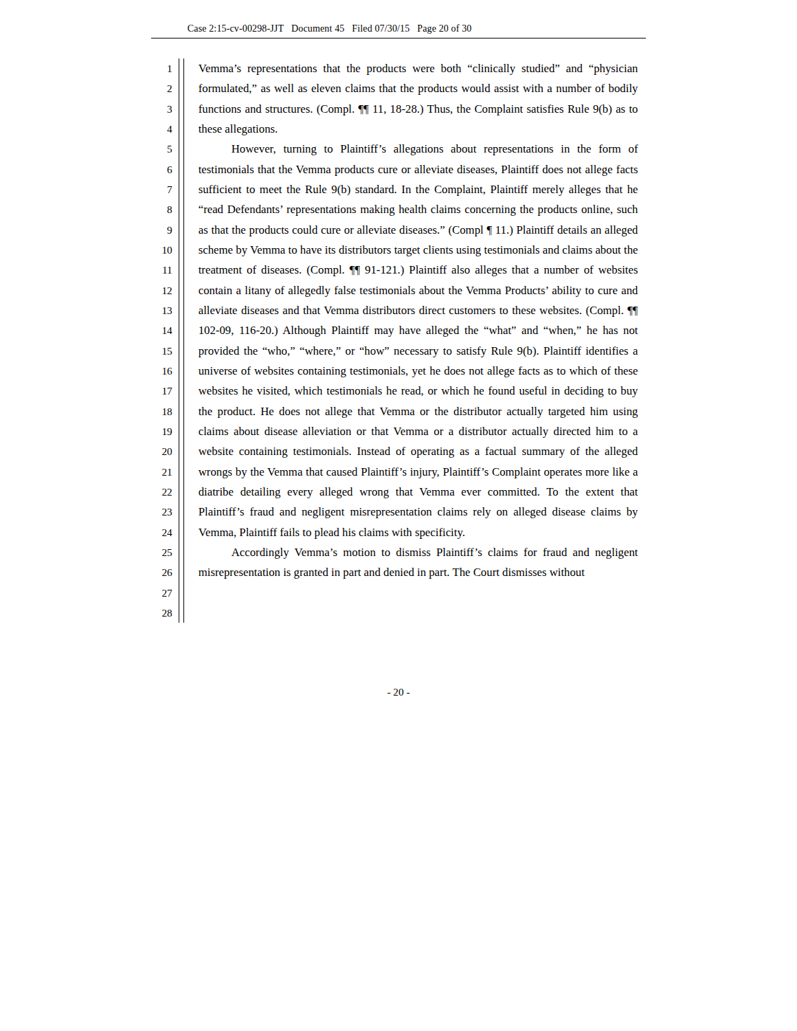Case 2:15-cv-00298-JJT Document 45 Filed 07/30/15 Page 20 of 30
1
2
3
4
5
6
7
8
9
10
11
12
13
14
15
16
17
18
19
20
21
22
23
24
25
26
27
28
Vemma’s representations that the products were both “clinically studied” and “physician formulated,” as well as eleven claims that the products would assist with a number of bodily functions and structures. (Compl. ¶¶ 11, 18-28.) Thus, the Complaint satisfies Rule 9(b) as to these allegations.
However, turning to Plaintiff’s allegations about representations in the form of testimonials that the Vemma products cure or alleviate diseases, Plaintiff does not allege facts sufficient to meet the Rule 9(b) standard. In the Complaint, Plaintiff merely alleges that he “read Defendants’ representations making health claims concerning the products online, such as that the products could cure or alleviate diseases.” (Compl ¶ 11.) Plaintiff details an alleged scheme by Vemma to have its distributors target clients using testimonials and claims about the treatment of diseases. (Compl. ¶¶ 91-121.) Plaintiff also alleges that a number of websites contain a litany of allegedly false testimonials about the Vemma Products’ ability to cure and alleviate diseases and that Vemma distributors direct customers to these websites. (Compl. ¶¶ 102-09, 116-20.) Although Plaintiff may have alleged the “what” and “when,” he has not provided the “who,” “where,” or “how” necessary to satisfy Rule 9(b). Plaintiff identifies a universe of websites containing testimonials, yet he does not allege facts as to which of these websites he visited, which testimonials he read, or which he found useful in deciding to buy the product. He does not allege that Vemma or the distributor actually targeted him using claims about disease alleviation or that Vemma or a distributor actually directed him to a website containing testimonials. Instead of operating as a factual summary of the alleged wrongs by the Vemma that caused Plaintiff’s injury, Plaintiff’s Complaint operates more like a diatribe detailing every alleged wrong that Vemma ever committed. To the extent that Plaintiff’s fraud and negligent misrepresentation claims rely on alleged disease claims by Vemma, Plaintiff fails to plead his claims with specificity.
Accordingly Vemma’s motion to dismiss Plaintiff’s claims for fraud and negligent misrepresentation is granted in part and denied in part. The Court dismisses without
- 20 -